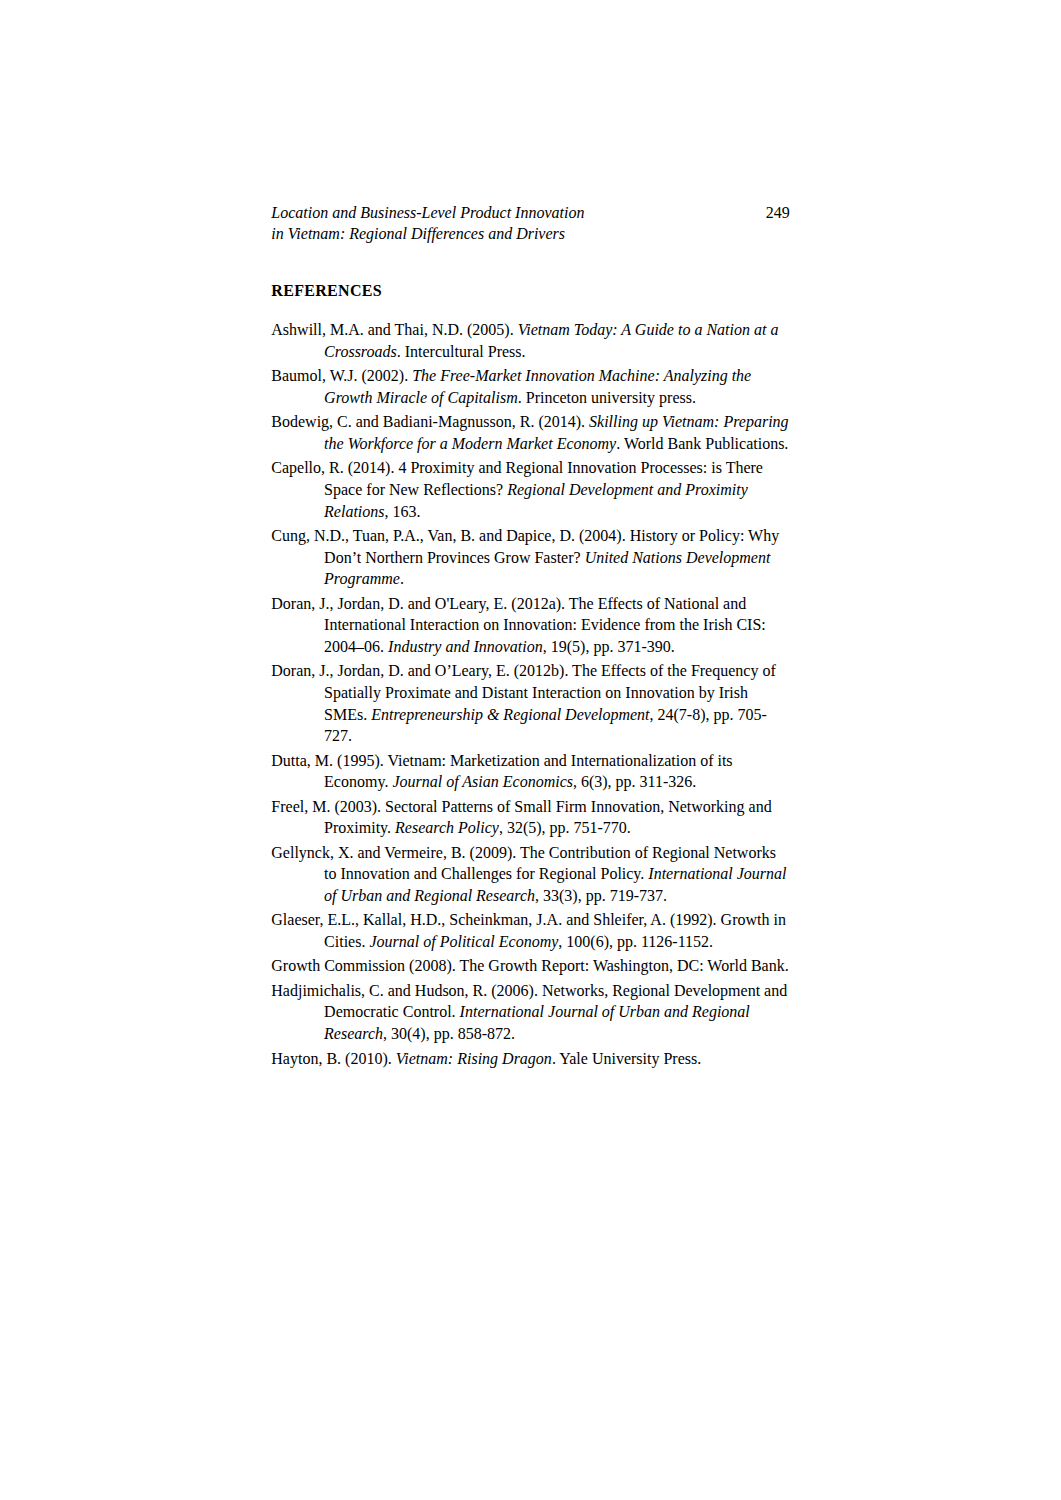Location and Business-Level Product Innovation
in Vietnam: Regional Differences and Drivers
249
REFERENCES
Ashwill, M.A. and Thai, N.D. (2005). Vietnam Today: A Guide to a Nation at a Crossroads. Intercultural Press.
Baumol, W.J. (2002). The Free-Market Innovation Machine: Analyzing the Growth Miracle of Capitalism. Princeton university press.
Bodewig, C. and Badiani-Magnusson, R. (2014). Skilling up Vietnam: Preparing the Workforce for a Modern Market Economy. World Bank Publications.
Capello, R. (2014). 4 Proximity and Regional Innovation Processes: is There Space for New Reflections? Regional Development and Proximity Relations, 163.
Cung, N.D., Tuan, P.A., Van, B. and Dapice, D. (2004). History or Policy: Why Don’t Northern Provinces Grow Faster? United Nations Development Programme.
Doran, J., Jordan, D. and O'Leary, E. (2012a). The Effects of National and International Interaction on Innovation: Evidence from the Irish CIS: 2004–06. Industry and Innovation, 19(5), pp. 371-390.
Doran, J., Jordan, D. and O’Leary, E. (2012b). The Effects of the Frequency of Spatially Proximate and Distant Interaction on Innovation by Irish SMEs. Entrepreneurship & Regional Development, 24(7-8), pp. 705-727.
Dutta, M. (1995). Vietnam: Marketization and Internationalization of its Economy. Journal of Asian Economics, 6(3), pp. 311-326.
Freel, M. (2003). Sectoral Patterns of Small Firm Innovation, Networking and Proximity. Research Policy, 32(5), pp. 751-770.
Gellynck, X. and Vermeire, B. (2009). The Contribution of Regional Networks to Innovation and Challenges for Regional Policy. International Journal of Urban and Regional Research, 33(3), pp. 719-737.
Glaeser, E.L., Kallal, H.D., Scheinkman, J.A. and Shleifer, A. (1992). Growth in Cities. Journal of Political Economy, 100(6), pp. 1126-1152.
Growth Commission (2008). The Growth Report: Washington, DC: World Bank.
Hadjimichalis, C. and Hudson, R. (2006). Networks, Regional Development and Democratic Control. International Journal of Urban and Regional Research, 30(4), pp. 858-872.
Hayton, B. (2010). Vietnam: Rising Dragon. Yale University Press.